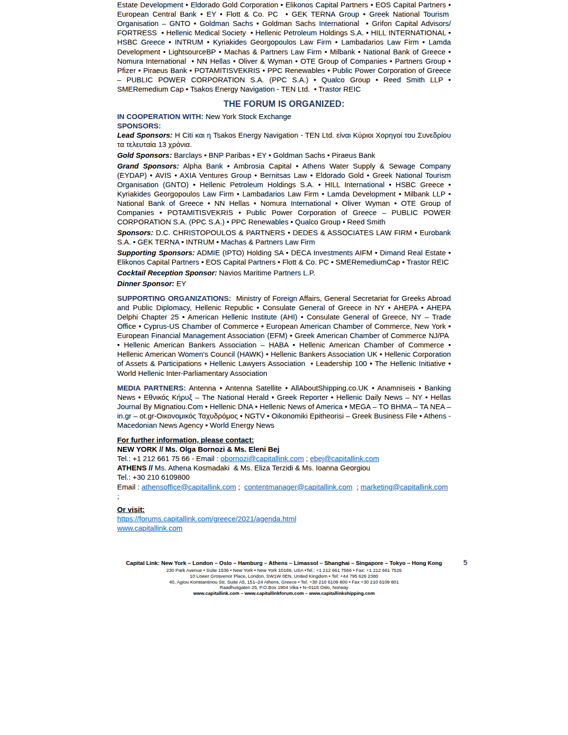Estate Development • Eldorado Gold Corporation • Elikonos Capital Partners • EOS Capital Partners • European Central Bank • EY • Flott & Co. PC • GEK TERNA Group • Greek National Tourism Organisation – GNTO • Goldman Sachs • Goldman Sachs International • Grifon Capital Advisors/ FORTRESS • Hellenic Medical Society • Hellenic Petroleum Holdings S.A. • HILL INTERNATIONAL • HSBC Greece • INTRUM • Kyriakides Georgopoulos Law Firm • Lambadarios Law Firm • Lamda Development • LightsourceBP • Machas & Partners Law Firm • Milbank • National Bank of Greece • Nomura International • NN Hellas • Oliver & Wyman • OTE Group of Companies • Partners Group • Pfizer • Piraeus Bank • POTAMITISVEKRIS • PPC Renewables • Public Power Corporation of Greece – PUBLIC POWER CORPORATION S.A. (PPC S.A.) • Qualco Group • Reed Smith LLP • SMERemedium Cap • Tsakos Energy Navigation - TEN Ltd. • Trastor REIC
THE FORUM IS ORGANIZED:
IN COOPERATION WITH: New York Stock Exchange
SPONSORS:
Lead Sponsors: Η Citi και η Tsakos Energy Navigation - TEN Ltd. είναι Κύριοι Χορηγοί του Συνεδρίου τα τελευταία 13 χρόνια.
Gold Sponsors: Barclays • BNP Paribas • EY • Goldman Sachs • Piraeus Bank
Grand Sponsors: Alpha Bank • Ambrosia Capital • Athens Water Supply & Sewage Company (EYDAP) • AVIS • AXIA Ventures Group • Bernitsas Law • Eldorado Gold • Greek National Tourism Organisation (GNTO) • Hellenic Petroleum Holdings S.A. • HILL International • HSBC Greece • Kyriakides Georgopoulos Law Firm • Lambadarios Law Firm • Lamda Development • Milbank LLP • National Bank of Greece • NN Hellas • Nomura International • Oliver Wyman • OTE Group of Companies • POTAMITISVEKRIS • Public Power Corporation of Greece – PUBLIC POWER CORPORATION S.A. (PPC S.A.) • PPC Renewables • Qualco Group • Reed Smith
Sponsors: D.C. CHRISTOPOULOS & PARTNERS • DEDES & ASSOCIATES LAW FIRM • Eurobank S.A. • GEK TERNA • INTRUM • Machas & Partners Law Firm
Supporting Sponsors: ADMIE (IPTO) Holding SA • DECA Investments AIFM • Dimand Real Estate • Elikonos Capital Partners • EOS Capital Partners • Flott & Co. PC • SMERemediumCap • Trastor REIC
Cocktail Reception Sponsor: Navios Maritime Partners L.P.
Dinner Sponsor: EY
SUPPORTING ORGANIZATIONS: Ministry of Foreign Affairs, General Secretariat for Greeks Abroad and Public Diplomacy, Hellenic Republic • Consulate General of Greece in NY • AHEPA • AHEPA Delphi Chapter 25 • American Hellenic Institute (AHI) • Consulate General of Greece, NY – Trade Office • Cyprus-US Chamber of Commerce • European American Chamber of Commerce, New York • European Financial Management Association (EFM) • Greek American Chamber of Commerce NJ/PA • Hellenic American Bankers Association – HABA • Hellenic American Chamber of Commerce • Hellenic American Women's Council (HAWK) • Hellenic Bankers Association UK • Hellenic Corporation of Assets & Participations • Hellenic Lawyers Association • Leadership 100 • The Hellenic Initiative • World Hellenic Inter-Parliamentary Association
MEDIA PARTNERS: Antenna • Antenna Satellite • AllAboutShipping.co.UK • Anamniseis • Banking News • Εθνικός Κήρυξ – The National Herald • Greek Reporter • Hellenic Daily News – NY • Hellas Journal By Mignatiou.Com • Hellenic DNA • Hellenic News of America • MEGA – TO BHMA – TA NEA – in.gr – ot.gr-Οικονομικός Ταχυδρόμος • NGTV • Oikonomiki Epitheorisi – Greek Business File • Athens - Macedonian News Agency • World Energy News
For further information, please contact:
NEW YORK // Ms. Olga Bornozi & Ms. Eleni Bej
Tel.: +1 212 661 75 66 - Email : obornozi@capitallink.com ; ebej@capitallink.com
ATHENS // Ms. Athena Kosmadaki & Ms. Eliza Terzidi & Ms. Ioanna Georgiou
Tel.: +30 210 6109800
Email : athensoffice@capitallink.com ; contentmanager@capitallink.com ; marketing@capitallink.com ;
Or visit:
https://forums.capitallink.com/greece/2021/agenda.html
www.capitallink.com
5
Capital Link: New York – London – Oslo – Hamburg – Athens – Limassol – Shanghai – Singapore – Tokyo – Hong Kong
230 Park Avenue • Suite 1536 • New York • New York 10169, USA •Tel.: +1 212 661 7566 • Fax: +1 212 661 7526
10 Lower Grosvenor Place, London, SW1W 0EN, United Kingdom • Tel: +44 795 626 2380
40, Agiou Konstantinou Str, Suite A5, 151–24 Athens, Greece • Tel. +30 210 6109 800 • Fax +30 210 6109 801
Raadhusgaten 25, P.O.Box 1904 Vika • N–0116 Oslo, Norway
www.capitallink.com – www.capitallinkforum.com – www.capitallinkshipping.com